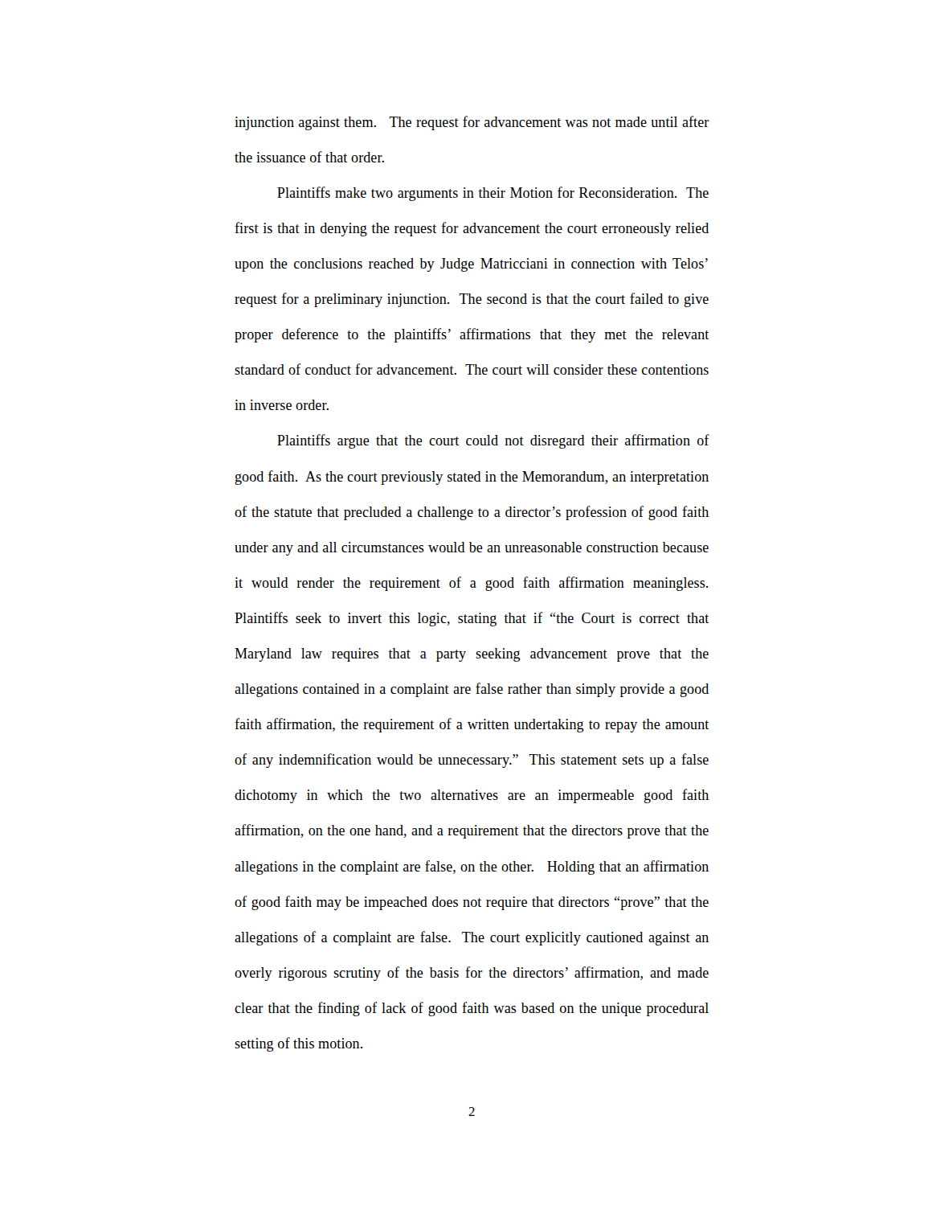injunction against them. The request for advancement was not made until after the issuance of that order.
Plaintiffs make two arguments in their Motion for Reconsideration. The first is that in denying the request for advancement the court erroneously relied upon the conclusions reached by Judge Matricciani in connection with Telos’ request for a preliminary injunction. The second is that the court failed to give proper deference to the plaintiffs’ affirmations that they met the relevant standard of conduct for advancement. The court will consider these contentions in inverse order.
Plaintiffs argue that the court could not disregard their affirmation of good faith. As the court previously stated in the Memorandum, an interpretation of the statute that precluded a challenge to a director’s profession of good faith under any and all circumstances would be an unreasonable construction because it would render the requirement of a good faith affirmation meaningless. Plaintiffs seek to invert this logic, stating that if “the Court is correct that Maryland law requires that a party seeking advancement prove that the allegations contained in a complaint are false rather than simply provide a good faith affirmation, the requirement of a written undertaking to repay the amount of any indemnification would be unnecessary.” This statement sets up a false dichotomy in which the two alternatives are an impermeable good faith affirmation, on the one hand, and a requirement that the directors prove that the allegations in the complaint are false, on the other. Holding that an affirmation of good faith may be impeached does not require that directors “prove” that the allegations of a complaint are false. The court explicitly cautioned against an overly rigorous scrutiny of the basis for the directors’ affirmation, and made clear that the finding of lack of good faith was based on the unique procedural setting of this motion.
2